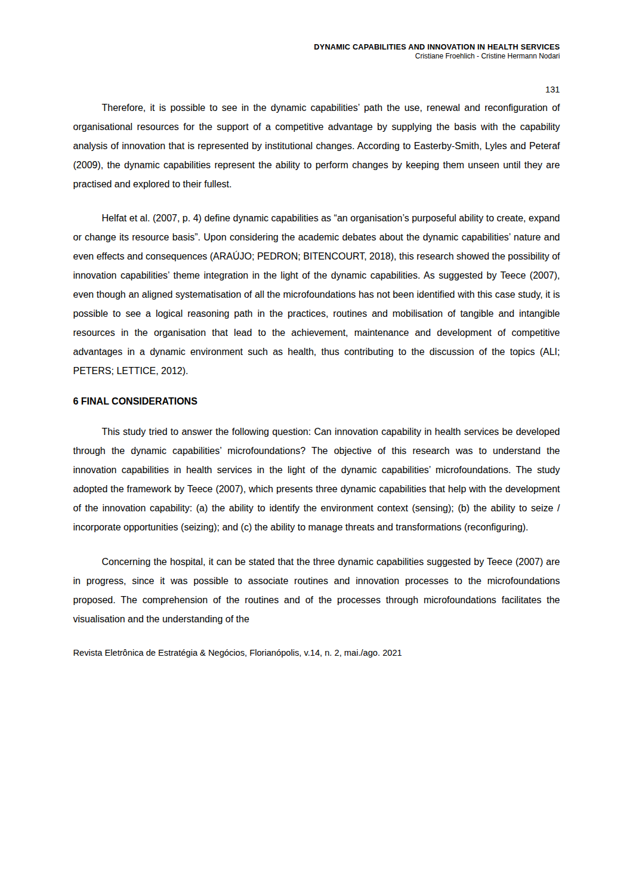DYNAMIC CAPABILITIES AND INNOVATION IN HEALTH SERVICES
Cristiane Froehlich - Cristine Hermann Nodari
131
Therefore, it is possible to see in the dynamic capabilities’ path the use, renewal and reconfiguration of organisational resources for the support of a competitive advantage by supplying the basis with the capability analysis of innovation that is represented by institutional changes. According to Easterby-Smith, Lyles and Peteraf (2009), the dynamic capabilities represent the ability to perform changes by keeping them unseen until they are practised and explored to their fullest.
Helfat et al. (2007, p. 4) define dynamic capabilities as “an organisation’s purposeful ability to create, expand or change its resource basis”. Upon considering the academic debates about the dynamic capabilities’ nature and even effects and consequences (ARAÚJO; PEDRON; BITENCOURT, 2018), this research showed the possibility of innovation capabilities’ theme integration in the light of the dynamic capabilities. As suggested by Teece (2007), even though an aligned systematisation of all the microfoundations has not been identified with this case study, it is possible to see a logical reasoning path in the practices, routines and mobilisation of tangible and intangible resources in the organisation that lead to the achievement, maintenance and development of competitive advantages in a dynamic environment such as health, thus contributing to the discussion of the topics (ALI; PETERS; LETTICE, 2012).
6 FINAL CONSIDERATIONS
This study tried to answer the following question: Can innovation capability in health services be developed through the dynamic capabilities’ microfoundations? The objective of this research was to understand the innovation capabilities in health services in the light of the dynamic capabilities’ microfoundations. The study adopted the framework by Teece (2007), which presents three dynamic capabilities that help with the development of the innovation capability: (a) the ability to identify the environment context (sensing); (b) the ability to seize / incorporate opportunities (seizing); and (c) the ability to manage threats and transformations (reconfiguring).
Concerning the hospital, it can be stated that the three dynamic capabilities suggested by Teece (2007) are in progress, since it was possible to associate routines and innovation processes to the microfoundations proposed. The comprehension of the routines and of the processes through microfoundations facilitates the visualisation and the understanding of the
Revista Eletrônica de Estratégia & Negócios, Florianópolis, v.14, n. 2, mai./ago. 2021